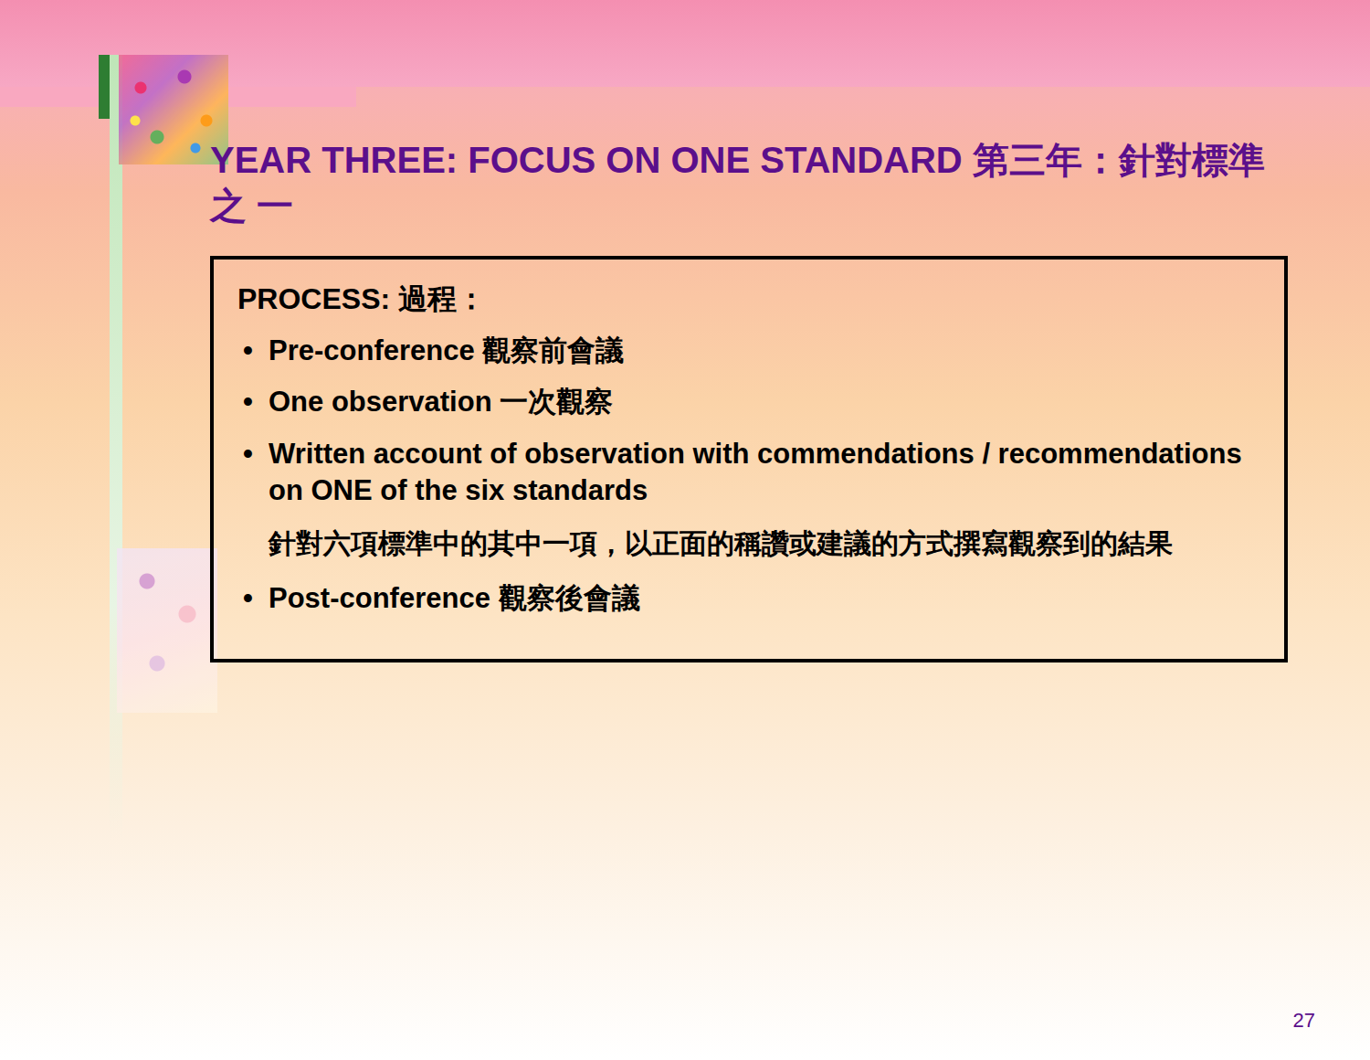YEAR THREE: FOCUS ON ONE STANDARD 第三年：針對標準之 一
PROCESS: 過程：
Pre-conference 觀察前會議
One observation 一次觀察
Written account of observation with commendations / recommendations on ONE of the six standards
針對六項標準中的其中一項，以正面的稱讚或建議的方式撰寫觀察到的結果
Post-conference 觀察後會議
27